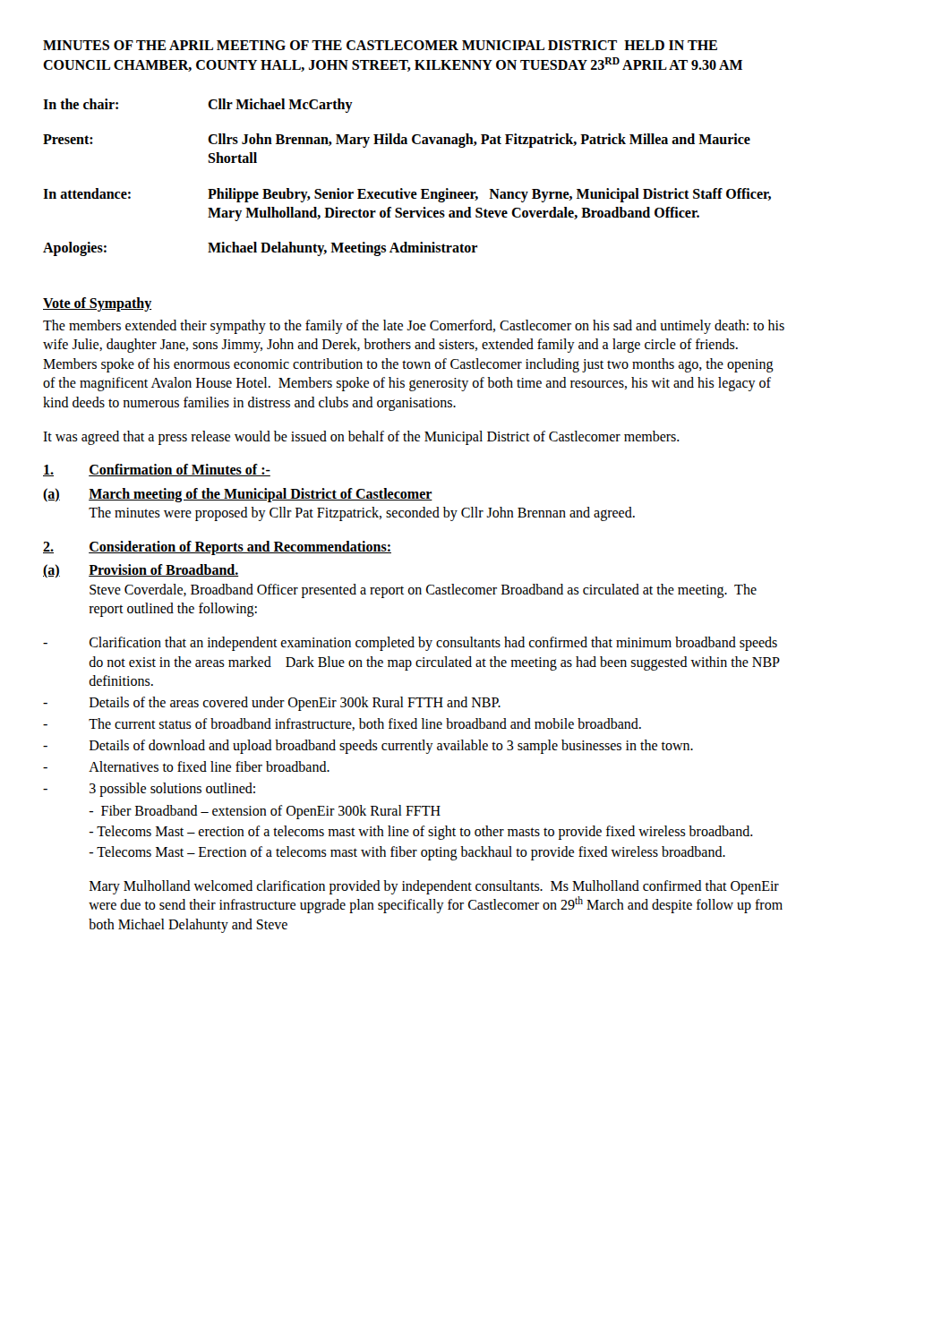MINUTES OF THE APRIL MEETING OF THE CASTLECOMER MUNICIPAL DISTRICT HELD IN THE COUNCIL CHAMBER, COUNTY HALL, JOHN STREET, KILKENNY ON TUESDAY 23RD APRIL AT 9.30 AM
| In the chair: | Cllr Michael McCarthy |
| Present: | Cllrs John Brennan, Mary Hilda Cavanagh, Pat Fitzpatrick, Patrick Millea and Maurice Shortall |
| In attendance: | Philippe Beubry, Senior Executive Engineer, Nancy Byrne, Municipal District Staff Officer, Mary Mulholland, Director of Services and Steve Coverdale, Broadband Officer. |
| Apologies: | Michael Delahunty, Meetings Administrator |
Vote of Sympathy
The members extended their sympathy to the family of the late Joe Comerford, Castlecomer on his sad and untimely death: to his wife Julie, daughter Jane, sons Jimmy, John and Derek, brothers and sisters, extended family and a large circle of friends. Members spoke of his enormous economic contribution to the town of Castlecomer including just two months ago, the opening of the magnificent Avalon House Hotel. Members spoke of his generosity of both time and resources, his wit and his legacy of kind deeds to numerous families in distress and clubs and organisations.
It was agreed that a press release would be issued on behalf of the Municipal District of Castlecomer members.
1. Confirmation of Minutes of :-
(a) March meeting of the Municipal District of Castlecomer
The minutes were proposed by Cllr Pat Fitzpatrick, seconded by Cllr John Brennan and agreed.
2. Consideration of Reports and Recommendations:
(a) Provision of Broadband.
Steve Coverdale, Broadband Officer presented a report on Castlecomer Broadband as circulated at the meeting. The report outlined the following:
Clarification that an independent examination completed by consultants had confirmed that minimum broadband speeds do not exist in the areas marked Dark Blue on the map circulated at the meeting as had been suggested within the NBP definitions.
Details of the areas covered under OpenEir 300k Rural FTTH and NBP.
The current status of broadband infrastructure, both fixed line broadband and mobile broadband.
Details of download and upload broadband speeds currently available to 3 sample businesses in the town.
Alternatives to fixed line fiber broadband.
3 possible solutions outlined:
- Fiber Broadband – extension of OpenEir 300k Rural FFTH
- Telecoms Mast – erection of a telecoms mast with line of sight to other masts to provide fixed wireless broadband.
- Telecoms Mast – Erection of a telecoms mast with fiber opting backhaul to provide fixed wireless broadband.
Mary Mulholland welcomed clarification provided by independent consultants. Ms Mulholland confirmed that OpenEir were due to send their infrastructure upgrade plan specifically for Castlecomer on 29th March and despite follow up from both Michael Delahunty and Steve